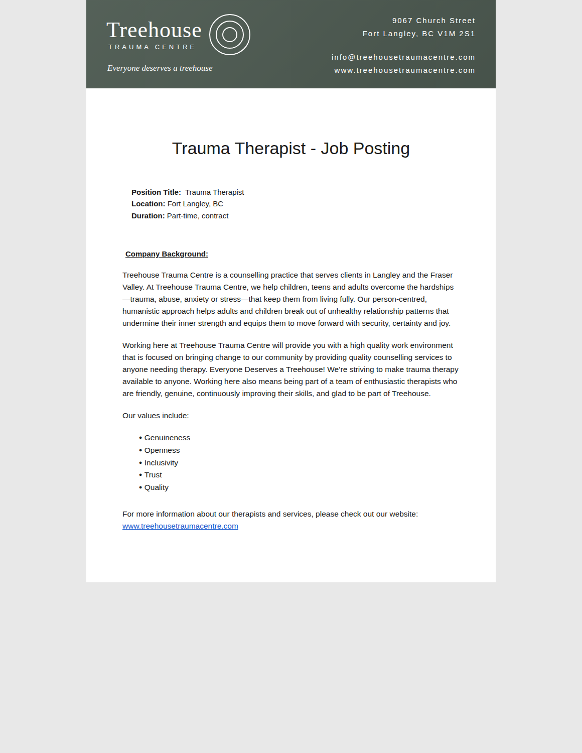Treehouse
TRAUMA CENTRE
Everyone deserves a treehouse
9067 Church Street
Fort Langley, BC V1M 2S1
info@treehousetraumacentre.com
www.treehousetraumacentre.com
Trauma Therapist - Job Posting
Position Title: Trauma Therapist
Location: Fort Langley, BC
Duration: Part-time, contract
Company Background:
Treehouse Trauma Centre is a counselling practice that serves clients in Langley and the Fraser Valley. At Treehouse Trauma Centre, we help children, teens and adults overcome the hardships—trauma, abuse, anxiety or stress—that keep them from living fully. Our person-centred, humanistic approach helps adults and children break out of unhealthy relationship patterns that undermine their inner strength and equips them to move forward with security, certainty and joy.
Working here at Treehouse Trauma Centre will provide you with a high quality work environment that is focused on bringing change to our community by providing quality counselling services to anyone needing therapy. Everyone Deserves a Treehouse! We’re striving to make trauma therapy available to anyone. Working here also means being part of a team of enthusiastic therapists who are friendly, genuine, continuously improving their skills, and glad to be part of Treehouse.
Our values include:
Genuineness
Openness
Inclusivity
Trust
Quality
For more information about our therapists and services, please check out our website: www.treehousetraumacentre.com